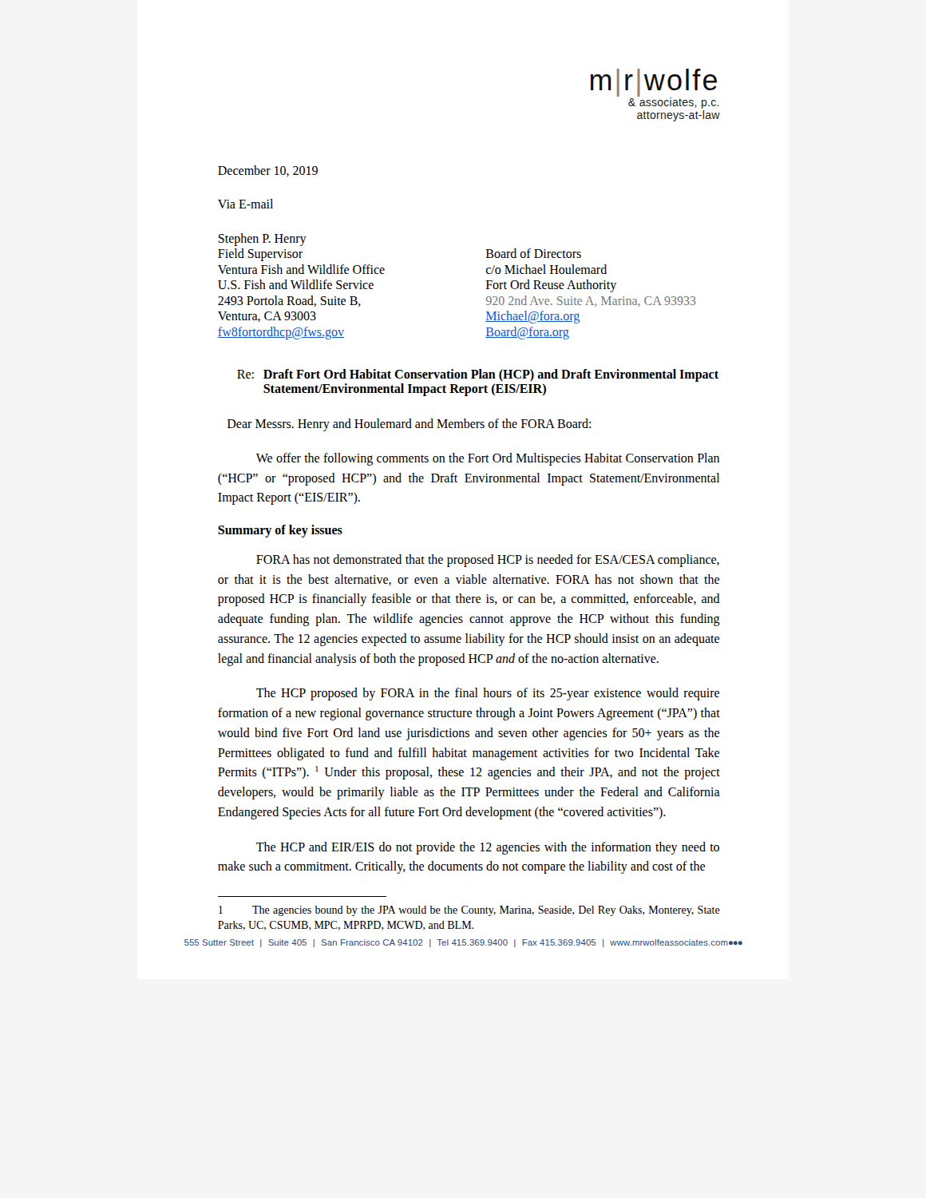m|r|wolfe
& associates, p.c.
attorneys-at-law
December 10, 2019
Via E-mail
| Stephen P. Henry Field Supervisor Ventura Fish and Wildlife Office U.S. Fish and Wildlife Service 2493 Portola Road, Suite B, Ventura, CA 93003 fw8fortordhcp@fws.gov | Board of Directors c/o Michael Houlemard Fort Ord Reuse Authority 920 2nd Ave. Suite A, Marina, CA 93933 Michael@fora.org Board@fora.org |
| Re: | Draft Fort Ord Habitat Conservation Plan (HCP) and Draft Environmental Impact Statement/Environmental Impact Report (EIS/EIR) |
Dear Messrs. Henry and Houlemard and Members of the FORA Board:
We offer the following comments on the Fort Ord Multispecies Habitat Conservation Plan (“HCP” or “proposed HCP”) and the Draft Environmental Impact Statement/Environmental Impact Report (“EIS/EIR”).
Summary of key issues
FORA has not demonstrated that the proposed HCP is needed for ESA/CESA compliance, or that it is the best alternative, or even a viable alternative. FORA has not shown that the proposed HCP is financially feasible or that there is, or can be, a committed, enforceable, and adequate funding plan. The wildlife agencies cannot approve the HCP without this funding assurance. The 12 agencies expected to assume liability for the HCP should insist on an adequate legal and financial analysis of both the proposed HCP and of the no-action alternative.
The HCP proposed by FORA in the final hours of its 25-year existence would require formation of a new regional governance structure through a Joint Powers Agreement (“JPA”) that would bind five Fort Ord land use jurisdictions and seven other agencies for 50+ years as the Permittees obligated to fund and fulfill habitat management activities for two Incidental Take Permits (“ITPs”). 1 Under this proposal, these 12 agencies and their JPA, and not the project developers, would be primarily liable as the ITP Permittees under the Federal and California Endangered Species Acts for all future Fort Ord development (the “covered activities”).
The HCP and EIR/EIS do not provide the 12 agencies with the information they need to make such a commitment. Critically, the documents do not compare the liability and cost of the
1 The agencies bound by the JPA would be the County, Marina, Seaside, Del Rey Oaks, Monterey, State Parks, UC, CSUMB, MPC, MPRPD, MCWD, and BLM.
555 Sutter Street | Suite 405 | San Francisco CA 94102 | Tel 415.369.9400 | Fax 415.369.9405 | www.mrwolfeassociates.com●●●